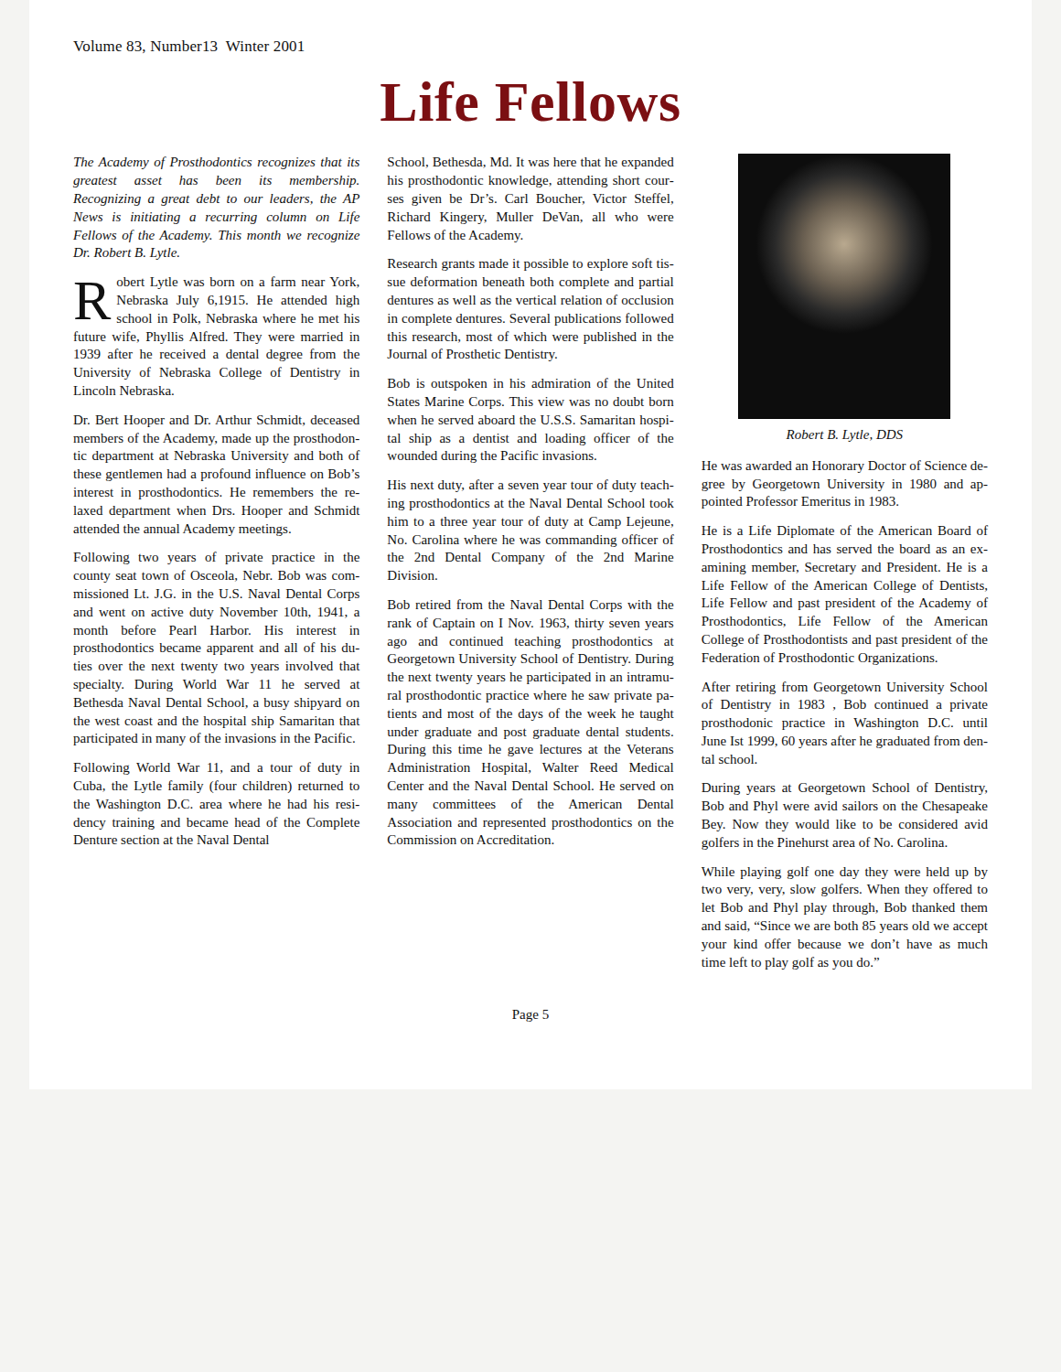Volume 83, Number13 Winter 2001
Life Fellows
The Academy of Prosthodontics recognizes that its greatest asset has been its membership. Recognizing a great debt to our leaders, the AP News is initiating a recurring column on Life Fellows of the Academy. This month we recognize Dr. Robert B. Lytle.
Robert Lytle was born on a farm near York, Nebraska July 6,1915. He attended high school in Polk, Nebraska where he met his future wife, Phyllis Alfred. They were married in 1939 after he received a dental degree from the University of Nebraska College of Dentistry in Lincoln Nebraska.
Dr. Bert Hooper and Dr. Arthur Schmidt, deceased members of the Academy, made up the prosthodontic department at Nebraska University and both of these gentlemen had a profound influence on Bob’s interest in prosthodontics. He remembers the relaxed department when Drs. Hooper and Schmidt attended the annual Academy meetings.
Following two years of private practice in the county seat town of Osceola, Nebr. Bob was commissioned Lt. J.G. in the U.S. Naval Dental Corps and went on active duty November 10th, 1941, a month before Pearl Harbor. His interest in prosthodontics became apparent and all of his duties over the next twenty two years involved that specialty. During World War 11 he served at Bethesda Naval Dental School, a busy shipyard on the west coast and the hospital ship Samaritan that participated in many of the invasions in the Pacific.
Following World War 11, and a tour of duty in Cuba, the Lytle family (four children) returned to the Washington D.C. area where he had his residency training and became head of the Complete Denture section at the Naval Dental
School, Bethesda, Md. It was here that he expanded his prosthodontic knowledge, attending short courses given be Dr’s. Carl Boucher, Victor Steffel, Richard Kingery, Muller DeVan, all who were Fellows of the Academy.
Research grants made it possible to explore soft tissue deformation beneath both complete and partial dentures as well as the vertical relation of occlusion in complete dentures. Several publications followed this research, most of which were published in the Journal of Prosthetic Dentistry.
Bob is outspoken in his admiration of the United States Marine Corps. This view was no doubt born when he served aboard the U.S.S. Samaritan hospital ship as a dentist and loading officer of the wounded during the Pacific invasions.
His next duty, after a seven year tour of duty teaching prosthodontics at the Naval Dental School took him to a three year tour of duty at Camp Lejeune, No. Carolina where he was commanding officer of the 2nd Dental Company of the 2nd Marine Division.
Bob retired from the Naval Dental Corps with the rank of Captain on I Nov. 1963, thirty seven years ago and continued teaching prosthodontics at Georgetown University School of Dentistry. During the next twenty years he participated in an intramural prosthodontic practice where he saw private patients and most of the days of the week he taught under graduate and post graduate dental students. During this time he gave lectures at the Veterans Administration Hospital, Walter Reed Medical Center and the Naval Dental School. He served on many committees of the American Dental Association and represented prosthodontics on the Commission on Accreditation.
Robert B. Lytle, DDS
He was awarded an Honorary Doctor of Science degree by Georgetown University in 1980 and appointed Professor Emeritus in 1983.
He is a Life Diplomate of the American Board of Prosthodontics and has served the board as an examining member, Secretary and President. He is a Life Fellow of the American College of Dentists, Life Fellow and past president of the Academy of Prosthodontics, Life Fellow of the American College of Prosthodontists and past president of the Federation of Prosthodontic Organizations.
After retiring from Georgetown University School of Dentistry in 1983 , Bob continued a private prosthodonic practice in Washington D.C. until June Ist 1999, 60 years after he graduated from dental school.
During years at Georgetown School of Dentistry, Bob and Phyl were avid sailors on the Chesapeake Bey. Now they would like to be considered avid golfers in the Pinehurst area of No. Carolina.
While playing golf one day they were held up by two very, very, slow golfers. When they offered to let Bob and Phyl play through, Bob thanked them and said, “Since we are both 85 years old we accept your kind offer because we don’t have as much time left to play golf as you do.”
Page 5